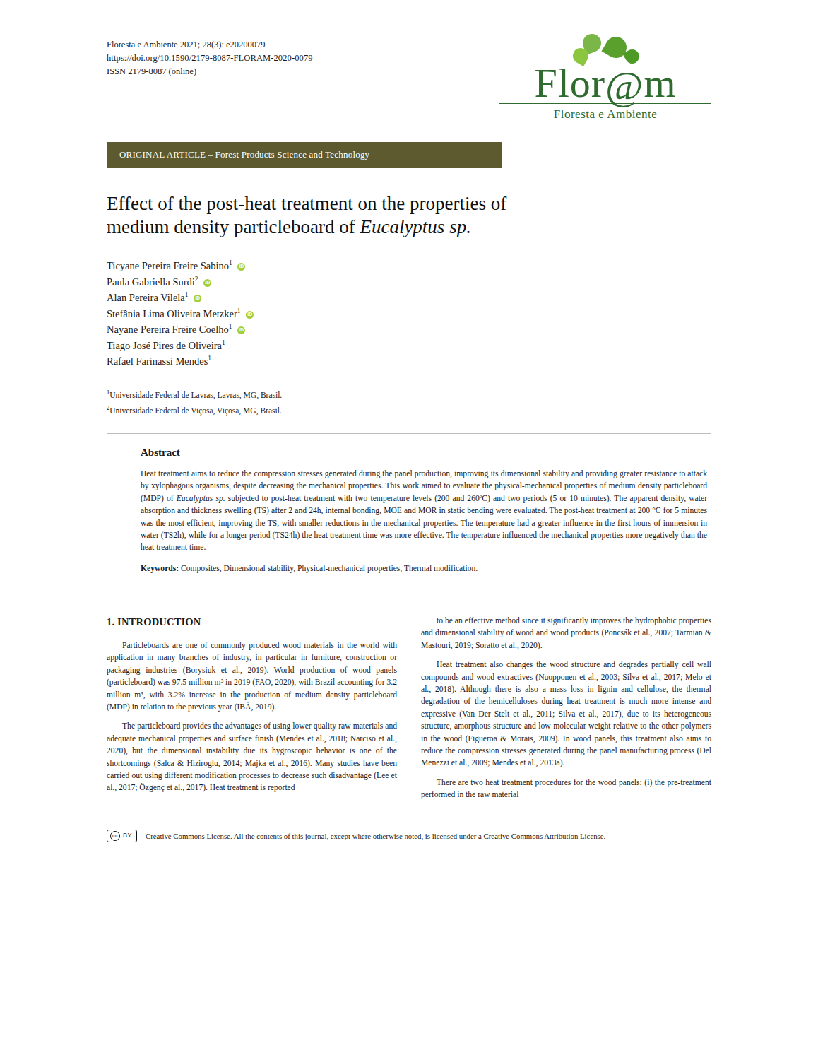Floresta e Ambiente 2021; 28(3): e20200079
https://doi.org/10.1590/2179-8087-FLORAM-2020-0079
ISSN 2179-8087 (online)
Flor@m
Floresta e Ambiente
ORIGINAL ARTICLE – Forest Products Science and Technology
Effect of the post-heat treatment on the properties of
medium density particleboard of Eucalyptus sp.
Ticyane Pereira Freire Sabino1
Paula Gabriella Surdi2
Alan Pereira Vilela1
Stefânia Lima Oliveira Metzker1
Nayane Pereira Freire Coelho1
Tiago José Pires de Oliveira1
Rafael Farinassi Mendes1
1 Universidade Federal de Lavras, Lavras, MG, Brasil.
2 Universidade Federal de Viçosa, Viçosa, MG, Brasil.
Abstract
Heat treatment aims to reduce the compression stresses generated during the panel production, improving its dimensional stability and providing greater resistance to attack by xylophagous organisms, despite decreasing the mechanical properties. This work aimed to evaluate the physical-mechanical properties of medium density particleboard (MDP) of Eucalyptus sp. subjected to post-heat treatment with two temperature levels (200 and 260ºC) and two periods (5 or 10 minutes). The apparent density, water absorption and thickness swelling (TS) after 2 and 24h, internal bonding, MOE and MOR in static bending were evaluated. The post-heat treatment at 200 °C for 5 minutes was the most efficient, improving the TS, with smaller reductions in the mechanical properties. The temperature had a greater influence in the first hours of immersion in water (TS2h), while for a longer period (TS24h) the heat treatment time was more effective. The temperature influenced the mechanical properties more negatively than the heat treatment time.
Keywords: Composites, Dimensional stability, Physical-mechanical properties, Thermal modification.
1. INTRODUCTION
Particleboards are one of commonly produced wood materials in the world with application in many branches of industry, in particular in furniture, construction or packaging industries (Borysiuk et al., 2019). World production of wood panels (particleboard) was 97.5 million m³ in 2019 (FAO, 2020), with Brazil accounting for 3.2 million m³, with 3.2% increase in the production of medium density particleboard (MDP) in relation to the previous year (IBÁ, 2019).
The particleboard provides the advantages of using lower quality raw materials and adequate mechanical properties and surface finish (Mendes et al., 2018; Narciso et al., 2020), but the dimensional instability due its hygroscopic behavior is one of the shortcomings (Salca & Hiziroglu, 2014; Majka et al., 2016). Many studies have been carried out using different modification processes to decrease such disadvantage (Lee et al., 2017; Özgenç et al., 2017). Heat treatment is reported
to be an effective method since it significantly improves the hydrophobic properties and dimensional stability of wood and wood products (Poncsák et al., 2007; Tarmian & Mastouri, 2019; Soratto et al., 2020).
Heat treatment also changes the wood structure and degrades partially cell wall compounds and wood extractives (Nuopponen et al., 2003; Silva et al., 2017; Melo et al., 2018). Although there is also a mass loss in lignin and cellulose, the thermal degradation of the hemicelluloses during heat treatment is much more intense and expressive (Van Der Stelt et al., 2011; Silva et al., 2017), due to its heterogeneous structure, amorphous structure and low molecular weight relative to the other polymers in the wood (Figueroa & Morais, 2009). In wood panels, this treatment also aims to reduce the compression stresses generated during the panel manufacturing process (Del Menezzi et al., 2009; Mendes et al., 2013a).
There are two heat treatment procedures for the wood panels: (i) the pre-treatment performed in the raw material
cc BY Creative Commons License. All the contents of this journal, except where otherwise noted, is licensed under a Creative Commons Attribution License.